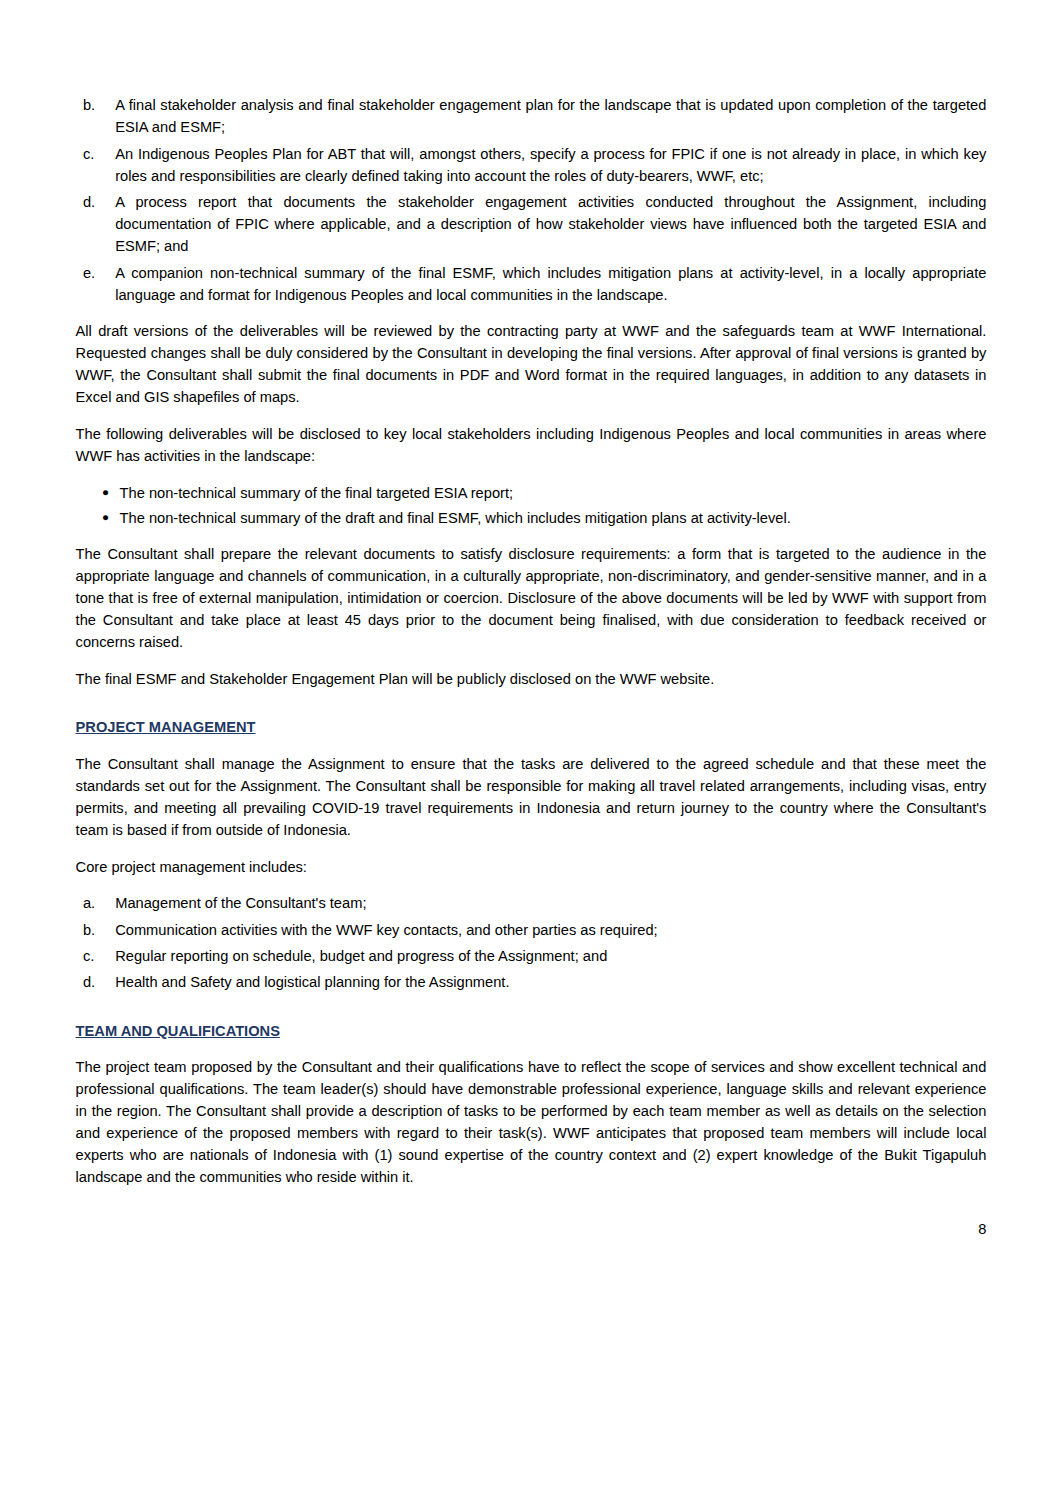b.
A final stakeholder analysis and final stakeholder engagement plan for the landscape that is updated upon completion of the targeted ESIA and ESMF;
c.
An Indigenous Peoples Plan for ABT that will, amongst others, specify a process for FPIC if one is not already in place, in which key roles and responsibilities are clearly defined taking into account the roles of duty-bearers, WWF, etc;
d.
A process report that documents the stakeholder engagement activities conducted throughout the Assignment, including documentation of FPIC where applicable, and a description of how stakeholder views have influenced both the targeted ESIA and ESMF; and
e.
A companion non-technical summary of the final ESMF, which includes mitigation plans at activity-level, in a locally appropriate language and format for Indigenous Peoples and local communities in the landscape.
All draft versions of the deliverables will be reviewed by the contracting party at WWF and the safeguards team at WWF International. Requested changes shall be duly considered by the Consultant in developing the final versions. After approval of final versions is granted by WWF, the Consultant shall submit the final documents in PDF and Word format in the required languages, in addition to any datasets in Excel and GIS shapefiles of maps.
The following deliverables will be disclosed to key local stakeholders including Indigenous Peoples and local communities in areas where WWF has activities in the landscape:
The non-technical summary of the final targeted ESIA report;
The non-technical summary of the draft and final ESMF, which includes mitigation plans at activity-level.
The Consultant shall prepare the relevant documents to satisfy disclosure requirements: a form that is targeted to the audience in the appropriate language and channels of communication, in a culturally appropriate, non-discriminatory, and gender-sensitive manner, and in a tone that is free of external manipulation, intimidation or coercion. Disclosure of the above documents will be led by WWF with support from the Consultant and take place at least 45 days prior to the document being finalised, with due consideration to feedback received or concerns raised.
The final ESMF and Stakeholder Engagement Plan will be publicly disclosed on the WWF website.
PROJECT MANAGEMENT
The Consultant shall manage the Assignment to ensure that the tasks are delivered to the agreed schedule and that these meet the standards set out for the Assignment. The Consultant shall be responsible for making all travel related arrangements, including visas, entry permits, and meeting all prevailing COVID-19 travel requirements in Indonesia and return journey to the country where the Consultant's team is based if from outside of Indonesia.
Core project management includes:
a.
Management of the Consultant's team;
b.
Communication activities with the WWF key contacts, and other parties as required;
c.
Regular reporting on schedule, budget and progress of the Assignment; and
d.
Health and Safety and logistical planning for the Assignment.
TEAM AND QUALIFICATIONS
The project team proposed by the Consultant and their qualifications have to reflect the scope of services and show excellent technical and professional qualifications. The team leader(s) should have demonstrable professional experience, language skills and relevant experience in the region. The Consultant shall provide a description of tasks to be performed by each team member as well as details on the selection and experience of the proposed members with regard to their task(s). WWF anticipates that proposed team members will include local experts who are nationals of Indonesia with (1) sound expertise of the country context and (2) expert knowledge of the Bukit Tigapuluh landscape and the communities who reside within it.
8